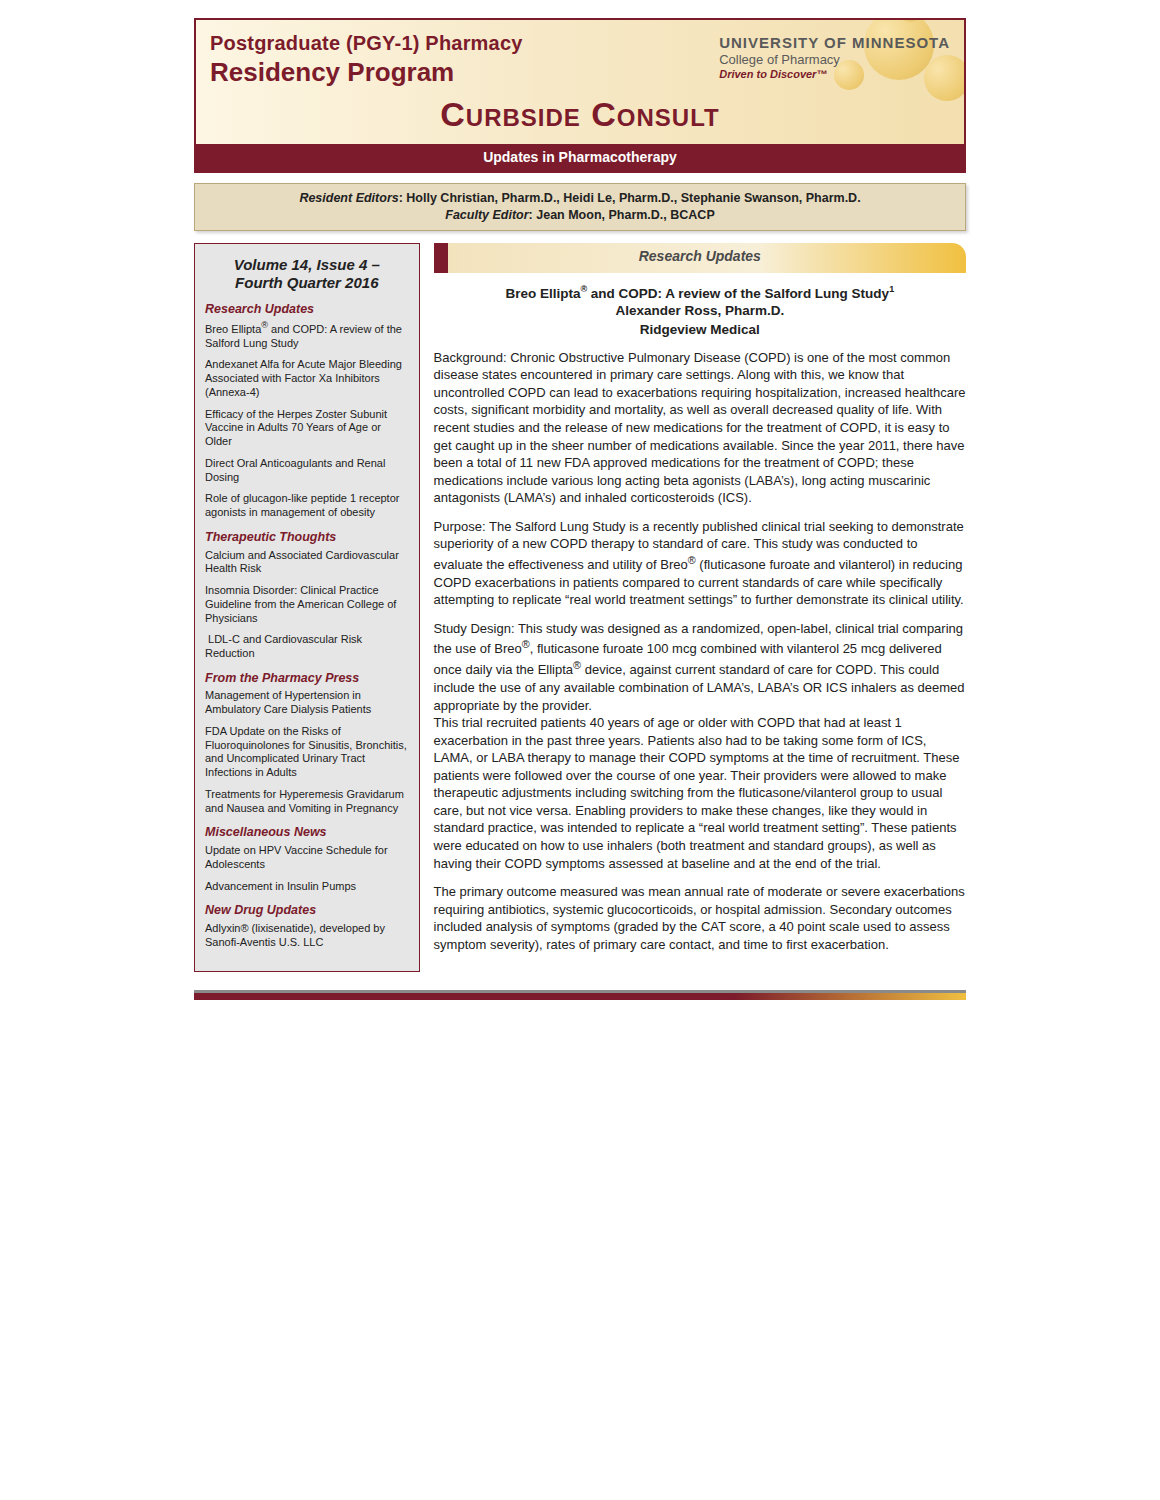Postgraduate (PGY-1) Pharmacy
Residency Program
UNIVERSITY OF MINNESOTA
College of Pharmacy
Driven to Discover™
Curbside Consult
Updates in Pharmacotherapy
Resident Editors: Holly Christian, Pharm.D., Heidi Le, Pharm.D., Stephanie Swanson, Pharm.D.
Faculty Editor: Jean Moon, Pharm.D., BCACP
Volume 14, Issue 4 –
Fourth Quarter 2016
Research Updates
Breo Ellipta® and COPD: A review of the Salford Lung Study
Andexanet Alfa for Acute Major Bleeding Associated with Factor Xa Inhibitors (Annexa-4)
Efficacy of the Herpes Zoster Subunit Vaccine in Adults 70 Years of Age or Older
Direct Oral Anticoagulants and Renal Dosing
Role of glucagon-like peptide 1 receptor agonists in management of obesity
Therapeutic Thoughts
Calcium and Associated Cardiovascular Health Risk
Insomnia Disorder: Clinical Practice Guideline from the American College of Physicians
LDL-C and Cardiovascular Risk Reduction
From the Pharmacy Press
Management of Hypertension in Ambulatory Care Dialysis Patients
FDA Update on the Risks of Fluoroquinolones for Sinusitis, Bronchitis, and Uncomplicated Urinary Tract Infections in Adults
Treatments for Hyperemesis Gravidarum and Nausea and Vomiting in Pregnancy
Miscellaneous News
Update on HPV Vaccine Schedule for Adolescents
Advancement in Insulin Pumps
New Drug Updates
Adlyxin® (lixisenatide), developed by Sanofi-Aventis U.S. LLC
Research Updates
Breo Ellipta® and COPD: A review of the Salford Lung Study1
Alexander Ross, Pharm.D.
Ridgeview Medical
Background: Chronic Obstructive Pulmonary Disease (COPD) is one of the most common disease states encountered in primary care settings. Along with this, we know that uncontrolled COPD can lead to exacerbations requiring hospitalization, increased healthcare costs, significant morbidity and mortality, as well as overall decreased quality of life. With recent studies and the release of new medications for the treatment of COPD, it is easy to get caught up in the sheer number of medications available. Since the year 2011, there have been a total of 11 new FDA approved medications for the treatment of COPD; these medications include various long acting beta agonists (LABA’s), long acting muscarinic antagonists (LAMA’s) and inhaled corticosteroids (ICS).
Purpose: The Salford Lung Study is a recently published clinical trial seeking to demonstrate superiority of a new COPD therapy to standard of care. This study was conducted to evaluate the effectiveness and utility of Breo® (fluticasone furoate and vilanterol) in reducing COPD exacerbations in patients compared to current standards of care while specifically attempting to replicate “real world treatment settings” to further demonstrate its clinical utility.
Study Design: This study was designed as a randomized, open-label, clinical trial comparing the use of Breo®, fluticasone furoate 100 mcg combined with vilanterol 25 mcg delivered once daily via the Ellipta® device, against current standard of care for COPD. This could include the use of any available combination of LAMA’s, LABA’s OR ICS inhalers as deemed appropriate by the provider.
This trial recruited patients 40 years of age or older with COPD that had at least 1 exacerbation in the past three years. Patients also had to be taking some form of ICS, LAMA, or LABA therapy to manage their COPD symptoms at the time of recruitment. These patients were followed over the course of one year. Their providers were allowed to make therapeutic adjustments including switching from the fluticasone/vilanterol group to usual care, but not vice versa. Enabling providers to make these changes, like they would in standard practice, was intended to replicate a “real world treatment setting”. These patients were educated on how to use inhalers (both treatment and standard groups), as well as having their COPD symptoms assessed at baseline and at the end of the trial.
The primary outcome measured was mean annual rate of moderate or severe exacerbations requiring antibiotics, systemic glucocorticoids, or hospital admission. Secondary outcomes included analysis of symptoms (graded by the CAT score, a 40 point scale used to assess symptom severity), rates of primary care contact, and time to first exacerbation.